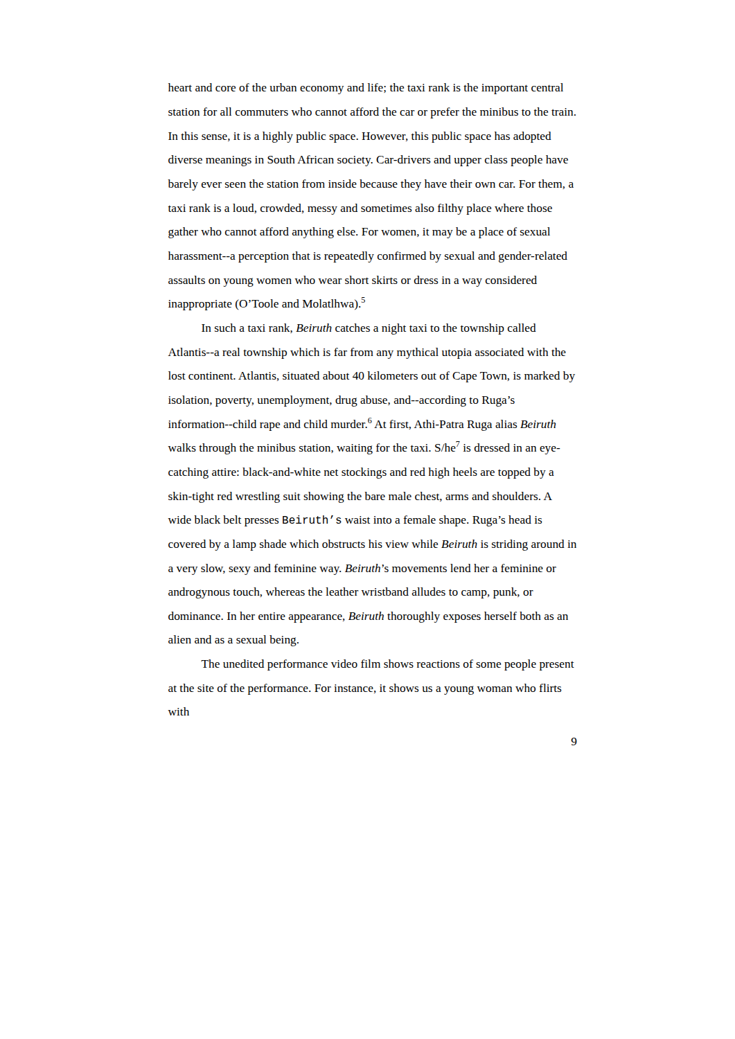heart and core of the urban economy and life; the taxi rank is the important central station for all commuters who cannot afford the car or prefer the minibus to the train. In this sense, it is a highly public space. However, this public space has adopted diverse meanings in South African society. Car-drivers and upper class people have barely ever seen the station from inside because they have their own car. For them, a taxi rank is a loud, crowded, messy and sometimes also filthy place where those gather who cannot afford anything else. For women, it may be a place of sexual harassment--a perception that is repeatedly confirmed by sexual and gender-related assaults on young women who wear short skirts or dress in a way considered inappropriate (O’Toole and Molatlhwa).5
In such a taxi rank, Beiruth catches a night taxi to the township called Atlantis--a real township which is far from any mythical utopia associated with the lost continent. Atlantis, situated about 40 kilometers out of Cape Town, is marked by isolation, poverty, unemployment, drug abuse, and--according to Ruga’s information--child rape and child murder.6 At first, Athi-Patra Ruga alias Beiruth walks through the minibus station, waiting for the taxi. S/he7 is dressed in an eye-catching attire: black-and-white net stockings and red high heels are topped by a skin-tight red wrestling suit showing the bare male chest, arms and shoulders. A wide black belt presses Beiruth’s waist into a female shape. Ruga’s head is covered by a lamp shade which obstructs his view while Beiruth is striding around in a very slow, sexy and feminine way. Beiruth’s movements lend her a feminine or androgynous touch, whereas the leather wristband alludes to camp, punk, or dominance. In her entire appearance, Beiruth thoroughly exposes herself both as an alien and as a sexual being.
The unedited performance video film shows reactions of some people present at the site of the performance. For instance, it shows us a young woman who flirts with
9